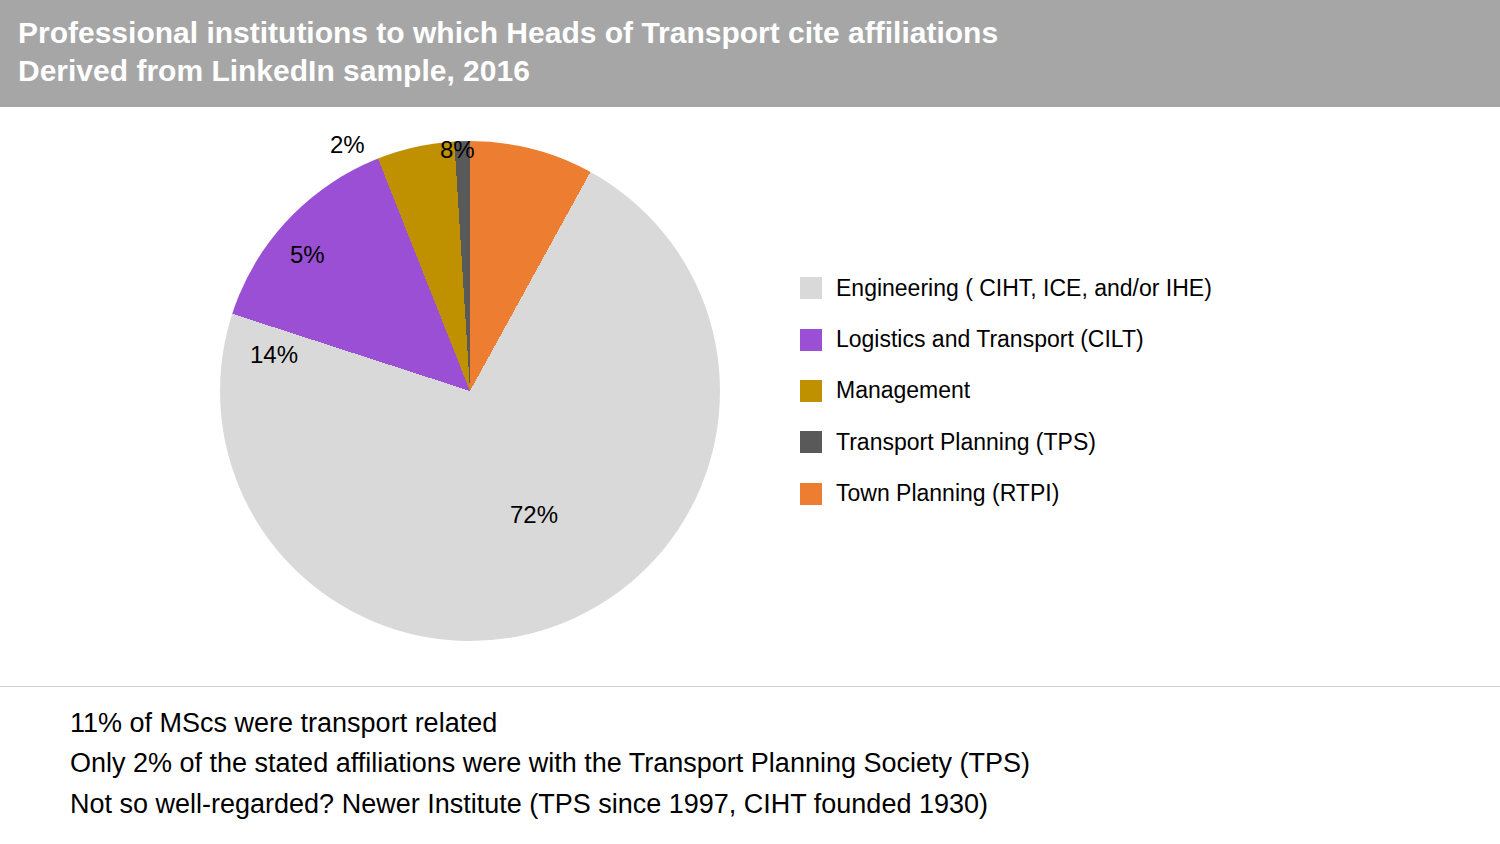Professional institutions to which Heads of Transport cite affiliations Derived from LinkedIn sample, 2016
72% 14% 5% 2% 8%
Engineering ( CIHT, ICE, and/or IHE)
Logistics and Transport (CILT)
Management
Transport Planning (TPS)
Town Planning (RTPI)
11% of MScs were transport related
Only 2% of the stated affiliations were with the Transport Planning Society (TPS)
Not so well-regarded? Newer Institute (TPS since 1997, CIHT founded 1930)